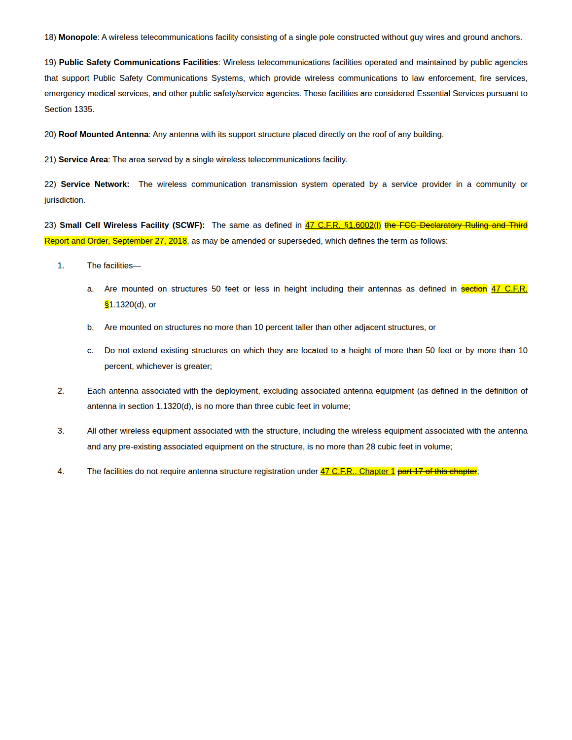18) Monopole: A wireless telecommunications facility consisting of a single pole constructed without guy wires and ground anchors.
19) Public Safety Communications Facilities: Wireless telecommunications facilities operated and maintained by public agencies that support Public Safety Communications Systems, which provide wireless communications to law enforcement, fire services, emergency medical services, and other public safety/service agencies. These facilities are considered Essential Services pursuant to Section 1335.
20) Roof Mounted Antenna: Any antenna with its support structure placed directly on the roof of any building.
21) Service Area: The area served by a single wireless telecommunications facility.
22) Service Network: The wireless communication transmission system operated by a service provider in a community or jurisdiction.
23) Small Cell Wireless Facility (SCWF): The same as defined in 47 C.F.R. §1.6002(l) the FCC Declaratory Ruling and Third Report and Order, September 27, 2018, as may be amended or superseded, which defines the term as follows:
1. The facilities—
a. Are mounted on structures 50 feet or less in height including their antennas as defined in section 47 C.F.R. §1.1320(d), or
b. Are mounted on structures no more than 10 percent taller than other adjacent structures, or
c. Do not extend existing structures on which they are located to a height of more than 50 feet or by more than 10 percent, whichever is greater;
2. Each antenna associated with the deployment, excluding associated antenna equipment (as defined in the definition of antenna in section 1.1320(d), is no more than three cubic feet in volume;
3. All other wireless equipment associated with the structure, including the wireless equipment associated with the antenna and any pre-existing associated equipment on the structure, is no more than 28 cubic feet in volume;
4. The facilities do not require antenna structure registration under 47 C.F.R., Chapter 1 part 17 of this chapter;